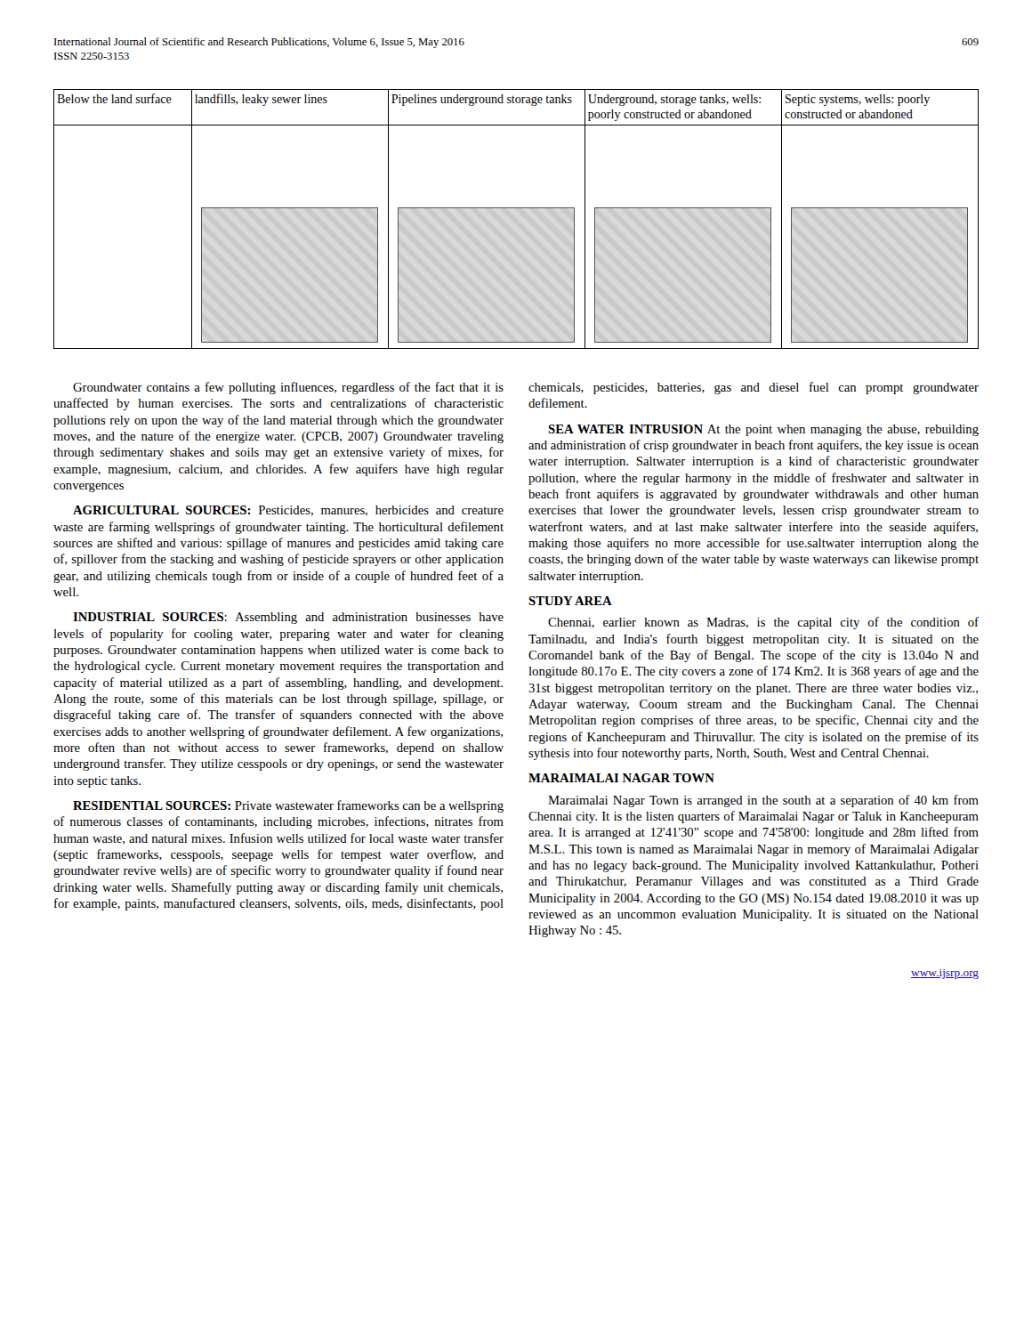International Journal of Scientific and Research Publications, Volume 6, Issue 5, May 2016
ISSN 2250-3153
609
| Below the land surface | landfills, leaky sewer lines | Pipelines underground storage tanks | Underground, storage tanks, wells: poorly constructed or abandoned | Septic systems, wells: poorly constructed or abandoned |
Groundwater contains a few polluting influences, regardless of the fact that it is unaffected by human exercises. The sorts and centralizations of characteristic pollutions rely on upon the way of the land material through which the groundwater moves, and the nature of the energize water. (CPCB, 2007) Groundwater traveling through sedimentary shakes and soils may get an extensive variety of mixes, for example, magnesium, calcium, and chlorides. A few aquifers have high regular convergences
AGRICULTURAL SOURCES: Pesticides, manures, herbicides and creature waste are farming wellsprings of groundwater tainting. The horticultural defilement sources are shifted and various: spillage of manures and pesticides amid taking care of, spillover from the stacking and washing of pesticide sprayers or other application gear, and utilizing chemicals tough from or inside of a couple of hundred feet of a well.
INDUSTRIAL SOURCES: Assembling and administration businesses have levels of popularity for cooling water, preparing water and water for cleaning purposes. Groundwater contamination happens when utilized water is come back to the hydrological cycle. Current monetary movement requires the transportation and capacity of material utilized as a part of assembling, handling, and development. Along the route, some of this materials can be lost through spillage, spillage, or disgraceful taking care of. The transfer of squanders connected with the above exercises adds to another wellspring of groundwater defilement. A few organizations, more often than not without access to sewer frameworks, depend on shallow underground transfer. They utilize cesspools or dry openings, or send the wastewater into septic tanks.
RESIDENTIAL SOURCES: Private wastewater frameworks can be a wellspring of numerous classes of contaminants, including microbes, infections, nitrates from human waste, and natural mixes. Infusion wells utilized for local waste water transfer (septic frameworks, cesspools, seepage wells for tempest water overflow, and groundwater revive wells) are of specific worry to groundwater quality if found near drinking water wells. Shamefully putting away or discarding family unit chemicals, for example, paints, manufactured cleansers, solvents, oils, meds, disinfectants, pool chemicals, pesticides, batteries, gas and diesel fuel can prompt groundwater defilement.
SEA WATER INTRUSION At the point when managing the abuse, rebuilding and administration of crisp groundwater in beach front aquifers, the key issue is ocean water interruption. Saltwater interruption is a kind of characteristic groundwater pollution, where the regular harmony in the middle of freshwater and saltwater in beach front aquifers is aggravated by groundwater withdrawals and other human exercises that lower the groundwater levels, lessen crisp groundwater stream to waterfront waters, and at last make saltwater interfere into the seaside aquifers, making those aquifers no more accessible for use.saltwater interruption along the coasts, the bringing down of the water table by waste waterways can likewise prompt saltwater interruption.
STUDY AREA
Chennai, earlier known as Madras, is the capital city of the condition of Tamilnadu, and India's fourth biggest metropolitan city. It is situated on the Coromandel bank of the Bay of Bengal. The scope of the city is 13.04o N and longitude 80.17o E. The city covers a zone of 174 Km2. It is 368 years of age and the 31st biggest metropolitan territory on the planet. There are three water bodies viz., Adayar waterway, Cooum stream and the Buckingham Canal. The Chennai Metropolitan region comprises of three areas, to be specific, Chennai city and the regions of Kancheepuram and Thiruvallur. The city is isolated on the premise of its sythesis into four noteworthy parts, North, South, West and Central Chennai.
MARAIMALAI NAGAR TOWN
Maraimalai Nagar Town is arranged in the south at a separation of 40 km from Chennai city. It is the listen quarters of Maraimalai Nagar or Taluk in Kancheepuram area. It is arranged at 12'41'30" scope and 74'58'00: longitude and 28m lifted from M.S.L. This town is named as Maraimalai Nagar in memory of Maraimalai Adigalar and has no legacy back-ground. The Municipality involved Kattankulathur, Potheri and Thirukatchur, Peramanur Villages and was constituted as a Third Grade Municipality in 2004. According to the GO (MS) No.154 dated 19.08.2010 it was up reviewed as an uncommon evaluation Municipality. It is situated on the National Highway No : 45.
www.ijsrp.org